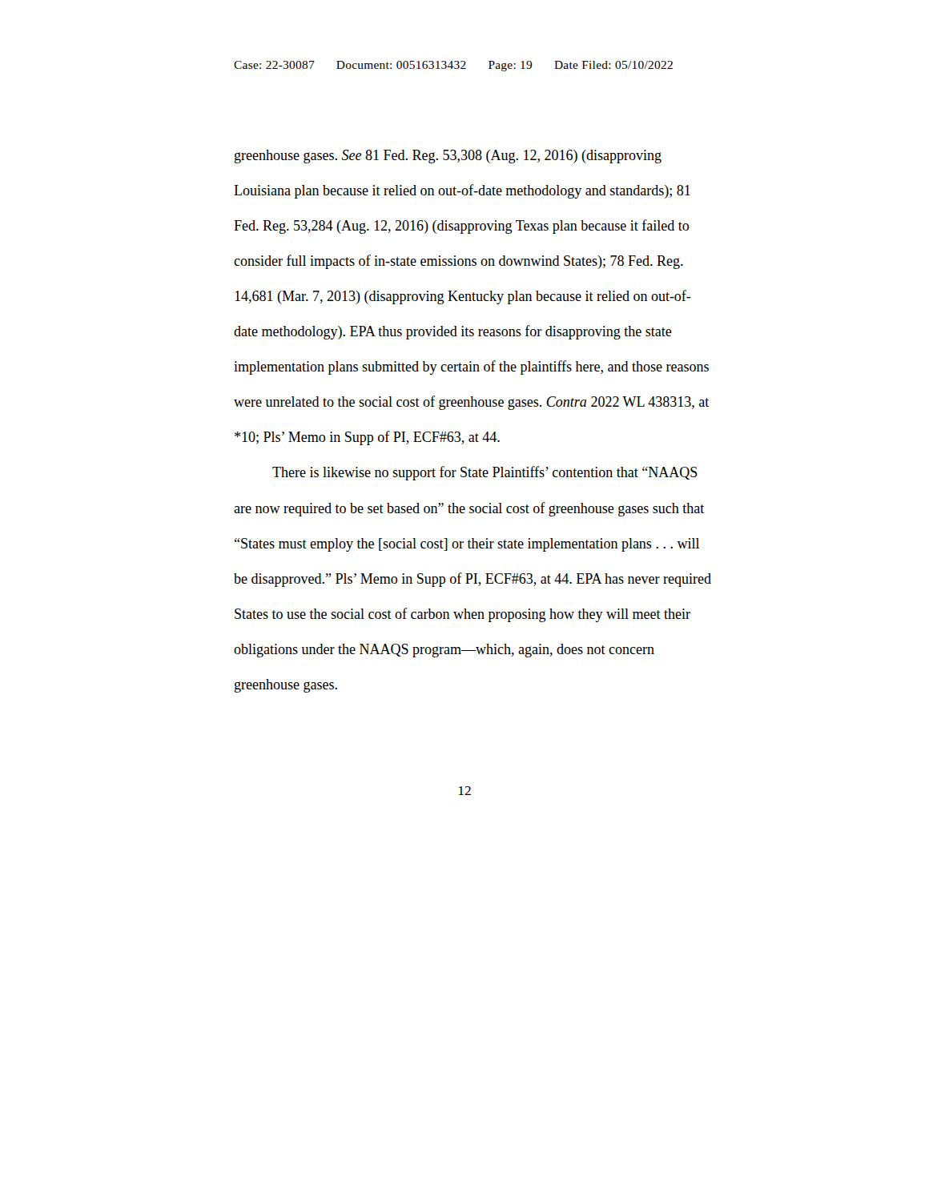Case: 22-30087 Document: 00516313432 Page: 19 Date Filed: 05/10/2022
greenhouse gases. See 81 Fed. Reg. 53,308 (Aug. 12, 2016) (disapproving Louisiana plan because it relied on out-of-date methodology and standards); 81 Fed. Reg. 53,284 (Aug. 12, 2016) (disapproving Texas plan because it failed to consider full impacts of in-state emissions on downwind States); 78 Fed. Reg. 14,681 (Mar. 7, 2013) (disapproving Kentucky plan because it relied on out-of-date methodology). EPA thus provided its reasons for disapproving the state implementation plans submitted by certain of the plaintiffs here, and those reasons were unrelated to the social cost of greenhouse gases. Contra 2022 WL 438313, at *10; Pls’ Memo in Supp of PI, ECF#63, at 44.
There is likewise no support for State Plaintiffs’ contention that “NAAQS are now required to be set based on” the social cost of greenhouse gases such that “States must employ the [social cost] or their state implementation plans . . . will be disapproved.” Pls’ Memo in Supp of PI, ECF#63, at 44. EPA has never required States to use the social cost of carbon when proposing how they will meet their obligations under the NAAQS program—which, again, does not concern greenhouse gases.
12